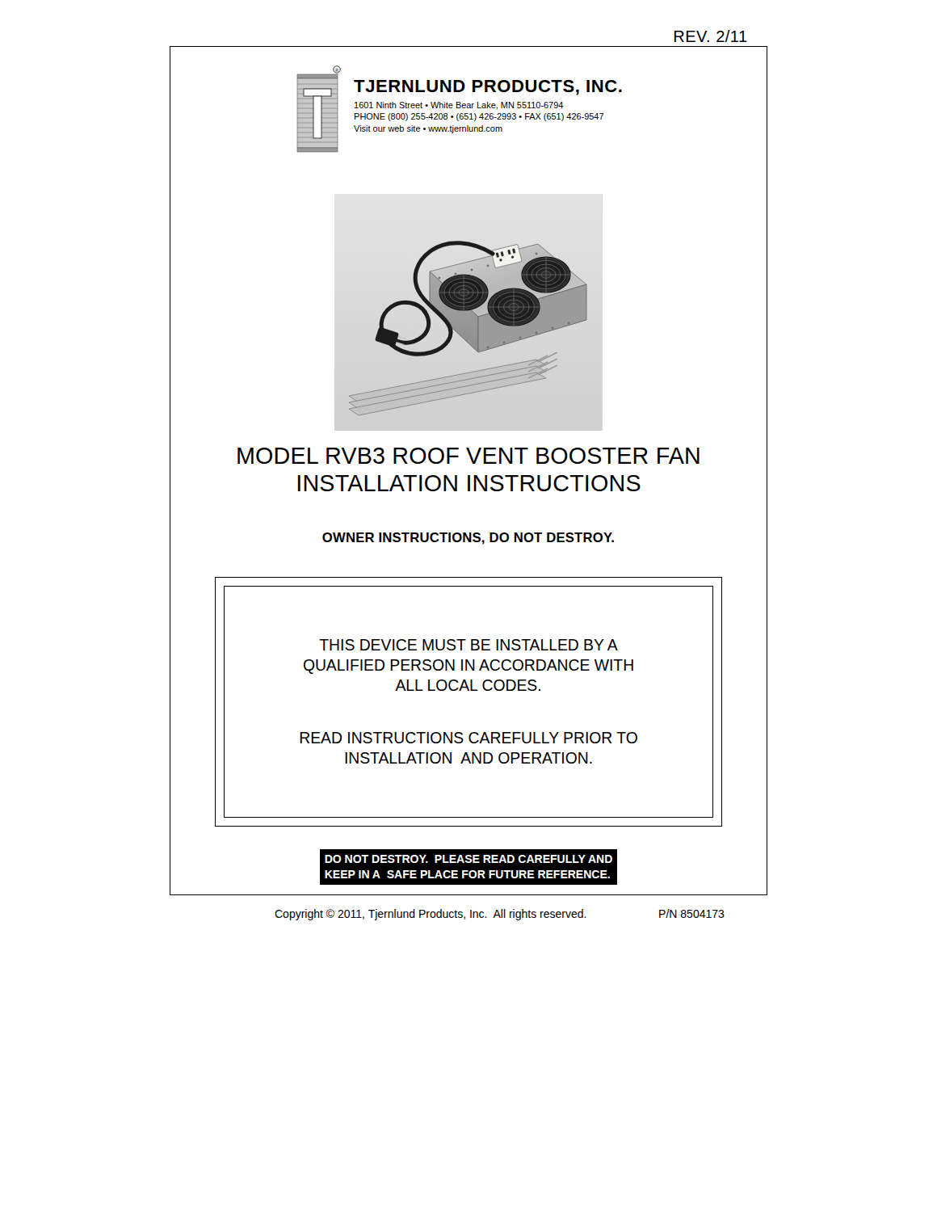REV. 2/11
R
TJERNLUND PRODUCTS, INC.
1601 Ninth Street • White Bear Lake, MN 55110-6794
PHONE (800) 255-4208 • (651) 426-2993 • FAX (651) 426-9547
Visit our web site • www.tjernlund.com
MODEL RVB3 ROOF VENT BOOSTER FAN
INSTALLATION INSTRUCTIONS
OWNER INSTRUCTIONS, DO NOT DESTROY.
THIS DEVICE MUST BE INSTALLED BY A
QUALIFIED PERSON IN ACCORDANCE WITH
ALL LOCAL CODES.
READ INSTRUCTIONS CAREFULLY PRIOR TO
INSTALLATION AND OPERATION.
DO NOT DESTROY. PLEASE READ CAREFULLY AND
KEEP IN A SAFE PLACE FOR FUTURE REFERENCE.
Copyright © 2011, Tjernlund Products, Inc. All rights reserved. P/N 8504173